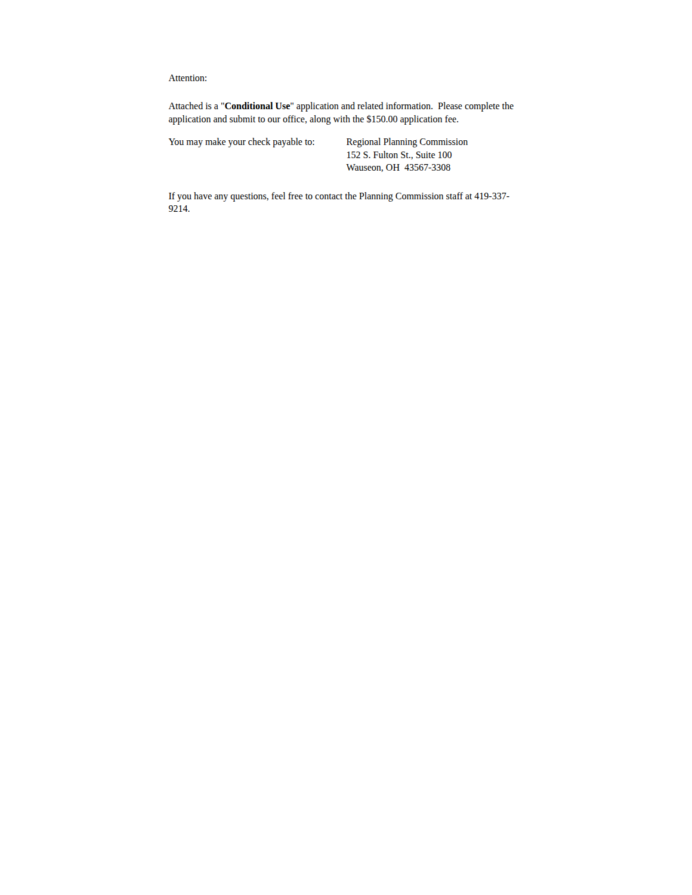Attention:
Attached is a "Conditional Use" application and related information. Please complete the application and submit to our office, along with the $150.00 application fee.
| You may make your check payable to: | Regional Planning Commission |
| | 152 S. Fulton St., Suite 100 |
| | Wauseon, OH 43567-3308 |
If you have any questions, feel free to contact the Planning Commission staff at 419-337-9214.